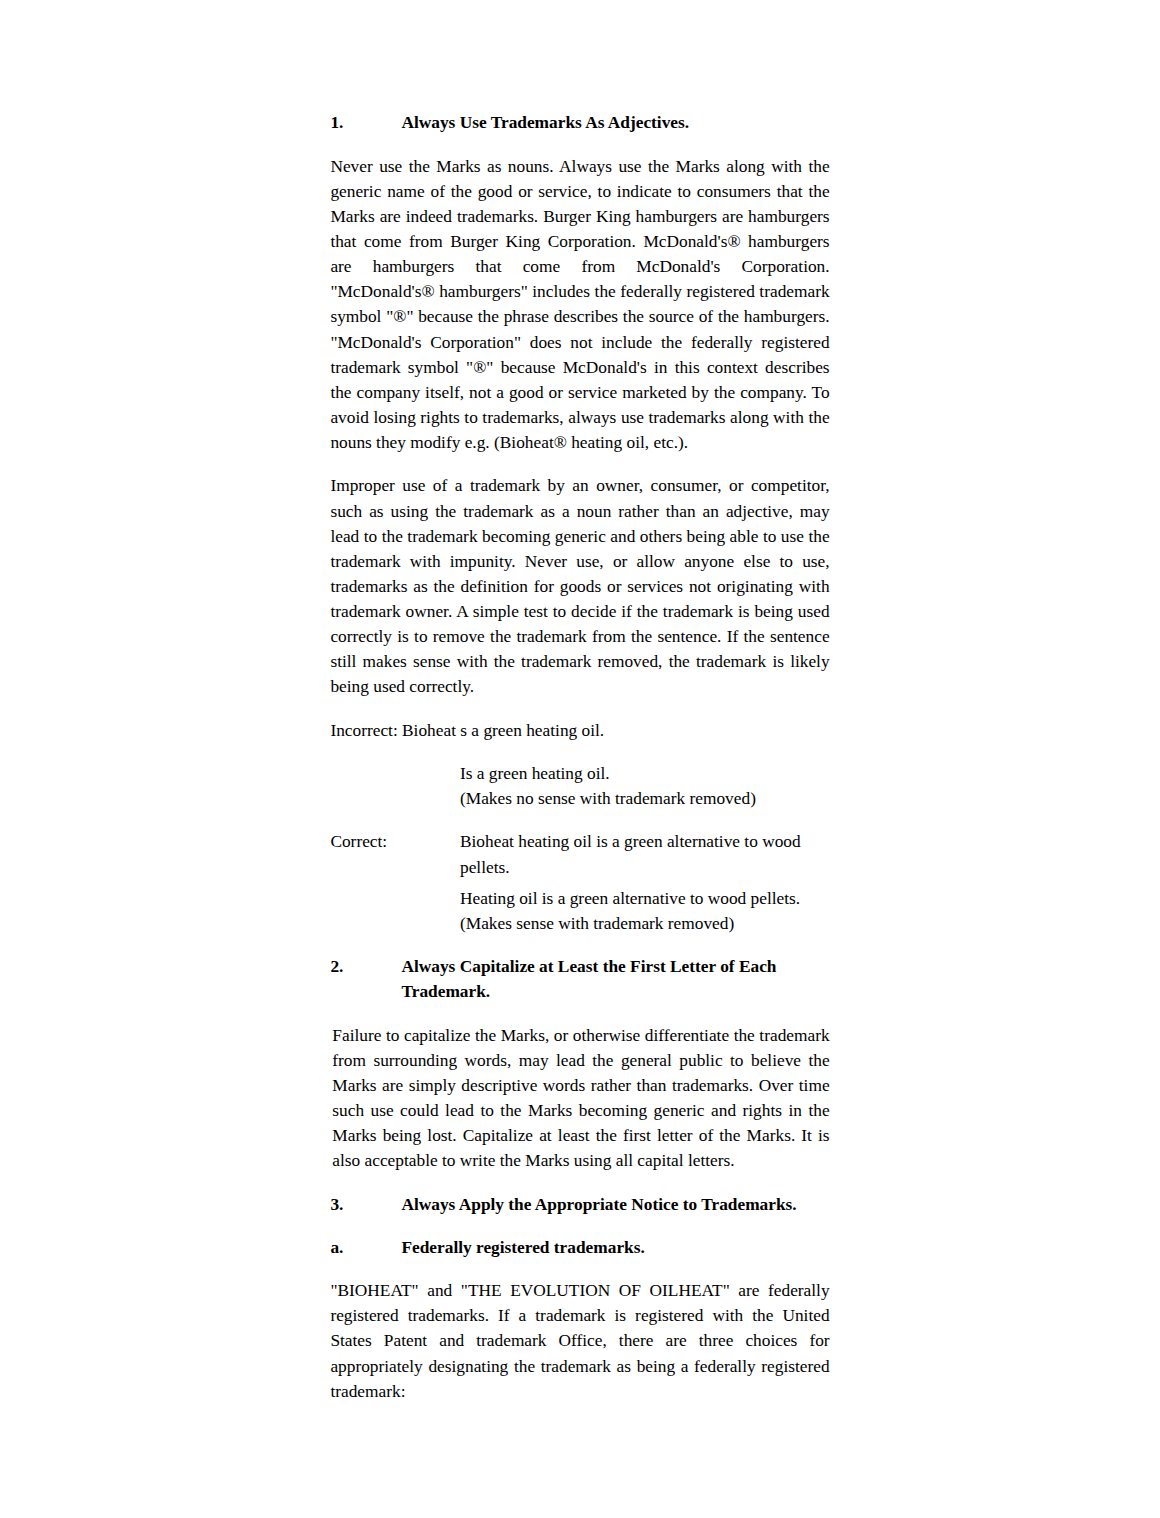1. Always Use Trademarks As Adjectives.
Never use the Marks as nouns. Always use the Marks along with the generic name of the good or service, to indicate to consumers that the Marks are indeed trademarks. Burger King hamburgers are hamburgers that come from Burger King Corporation. McDonald's® hamburgers are hamburgers that come from McDonald's Corporation. "McDonald's® hamburgers" includes the federally registered trademark symbol "®" because the phrase describes the source of the hamburgers. "McDonald's Corporation" does not include the federally registered trademark symbol "®" because McDonald's in this context describes the company itself, not a good or service marketed by the company. To avoid losing rights to trademarks, always use trademarks along with the nouns they modify e.g. (Bioheat® heating oil, etc.).
Improper use of a trademark by an owner, consumer, or competitor, such as using the trademark as a noun rather than an adjective, may lead to the trademark becoming generic and others being able to use the trademark with impunity. Never use, or allow anyone else to use, trademarks as the definition for goods or services not originating with trademark owner. A simple test to decide if the trademark is being used correctly is to remove the trademark from the sentence. If the sentence still makes sense with the trademark removed, the trademark is likely being used correctly.
Incorrect: Bioheat s a green heating oil.
Is a green heating oil.
(Makes no sense with trademark removed)
Correct: Bioheat heating oil is a green alternative to wood pellets.
Heating oil is a green alternative to wood pellets. (Makes sense with trademark removed)
2. Always Capitalize at Least the First Letter of Each Trademark.
Failure to capitalize the Marks, or otherwise differentiate the trademark from surrounding words, may lead the general public to believe the Marks are simply descriptive words rather than trademarks. Over time such use could lead to the Marks becoming generic and rights in the Marks being lost. Capitalize at least the first letter of the Marks. It is also acceptable to write the Marks using all capital letters.
3. Always Apply the Appropriate Notice to Trademarks.
a. Federally registered trademarks.
"BIOHEAT" and "THE EVOLUTION OF OILHEAT" are federally registered trademarks. If a trademark is registered with the United States Patent and trademark Office, there are three choices for appropriately designating the trademark as being a federally registered trademark: